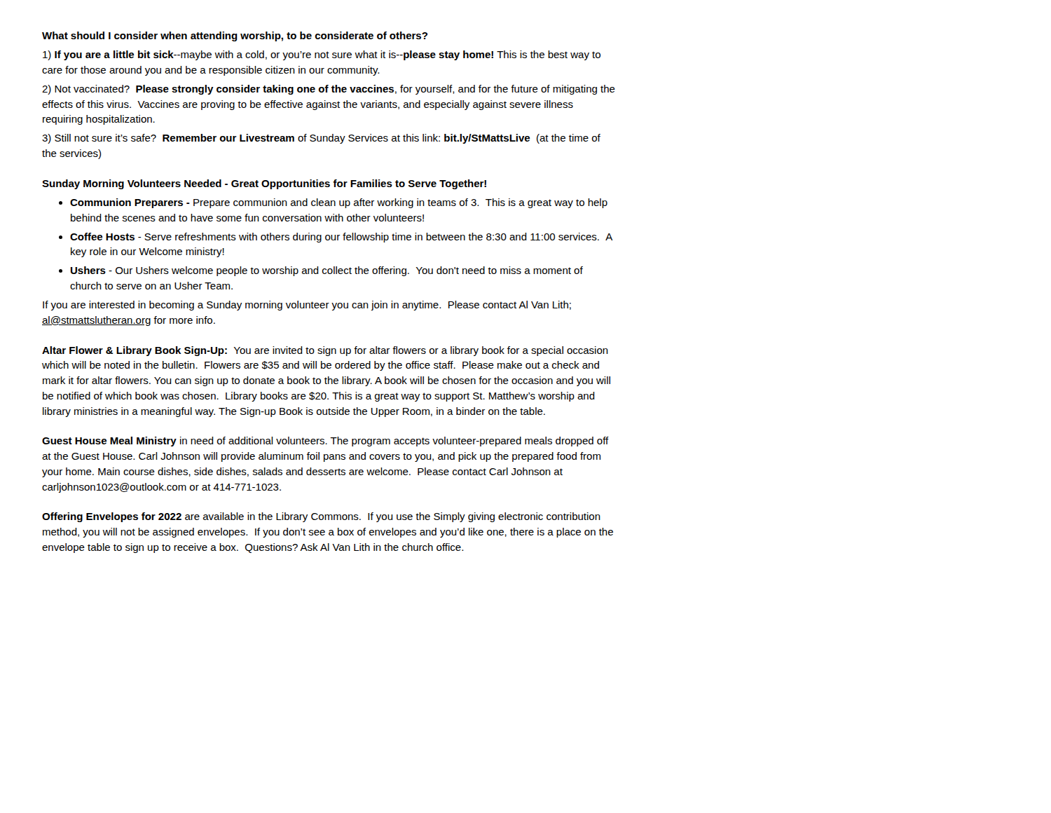What should I consider when attending worship, to be considerate of others?
1) If you are a little bit sick--maybe with a cold, or you’re not sure what it is--please stay home! This is the best way to care for those around you and be a responsible citizen in our community.
2) Not vaccinated? Please strongly consider taking one of the vaccines, for yourself, and for the future of mitigating the effects of this virus. Vaccines are proving to be effective against the variants, and especially against severe illness requiring hospitalization.
3) Still not sure it’s safe? Remember our Livestream of Sunday Services at this link: bit.ly/StMattsLive (at the time of the services)
Sunday Morning Volunteers Needed - Great Opportunities for Families to Serve Together!
Communion Preparers - Prepare communion and clean up after working in teams of 3. This is a great way to help behind the scenes and to have some fun conversation with other volunteers!
Coffee Hosts - Serve refreshments with others during our fellowship time in between the 8:30 and 11:00 services. A key role in our Welcome ministry!
Ushers - Our Ushers welcome people to worship and collect the offering. You don't need to miss a moment of church to serve on an Usher Team.
If you are interested in becoming a Sunday morning volunteer you can join in anytime. Please contact Al Van Lith; al@stmattslutheran.org for more info.
Altar Flower & Library Book Sign-Up: You are invited to sign up for altar flowers or a library book for a special occasion which will be noted in the bulletin. Flowers are $35 and will be ordered by the office staff. Please make out a check and mark it for altar flowers. You can sign up to donate a book to the library. A book will be chosen for the occasion and you will be notified of which book was chosen. Library books are $20. This is a great way to support St. Matthew’s worship and library ministries in a meaningful way. The Sign-up Book is outside the Upper Room, in a binder on the table.
Guest House Meal Ministry in need of additional volunteers. The program accepts volunteer-prepared meals dropped off at the Guest House. Carl Johnson will provide aluminum foil pans and covers to you, and pick up the prepared food from your home. Main course dishes, side dishes, salads and desserts are welcome. Please contact Carl Johnson at carljohnson1023@outlook.com or at 414-771-1023.
Offering Envelopes for 2022 are available in the Library Commons. If you use the Simply giving electronic contribution method, you will not be assigned envelopes. If you don’t see a box of envelopes and you’d like one, there is a place on the envelope table to sign up to receive a box. Questions? Ask Al Van Lith in the church office.